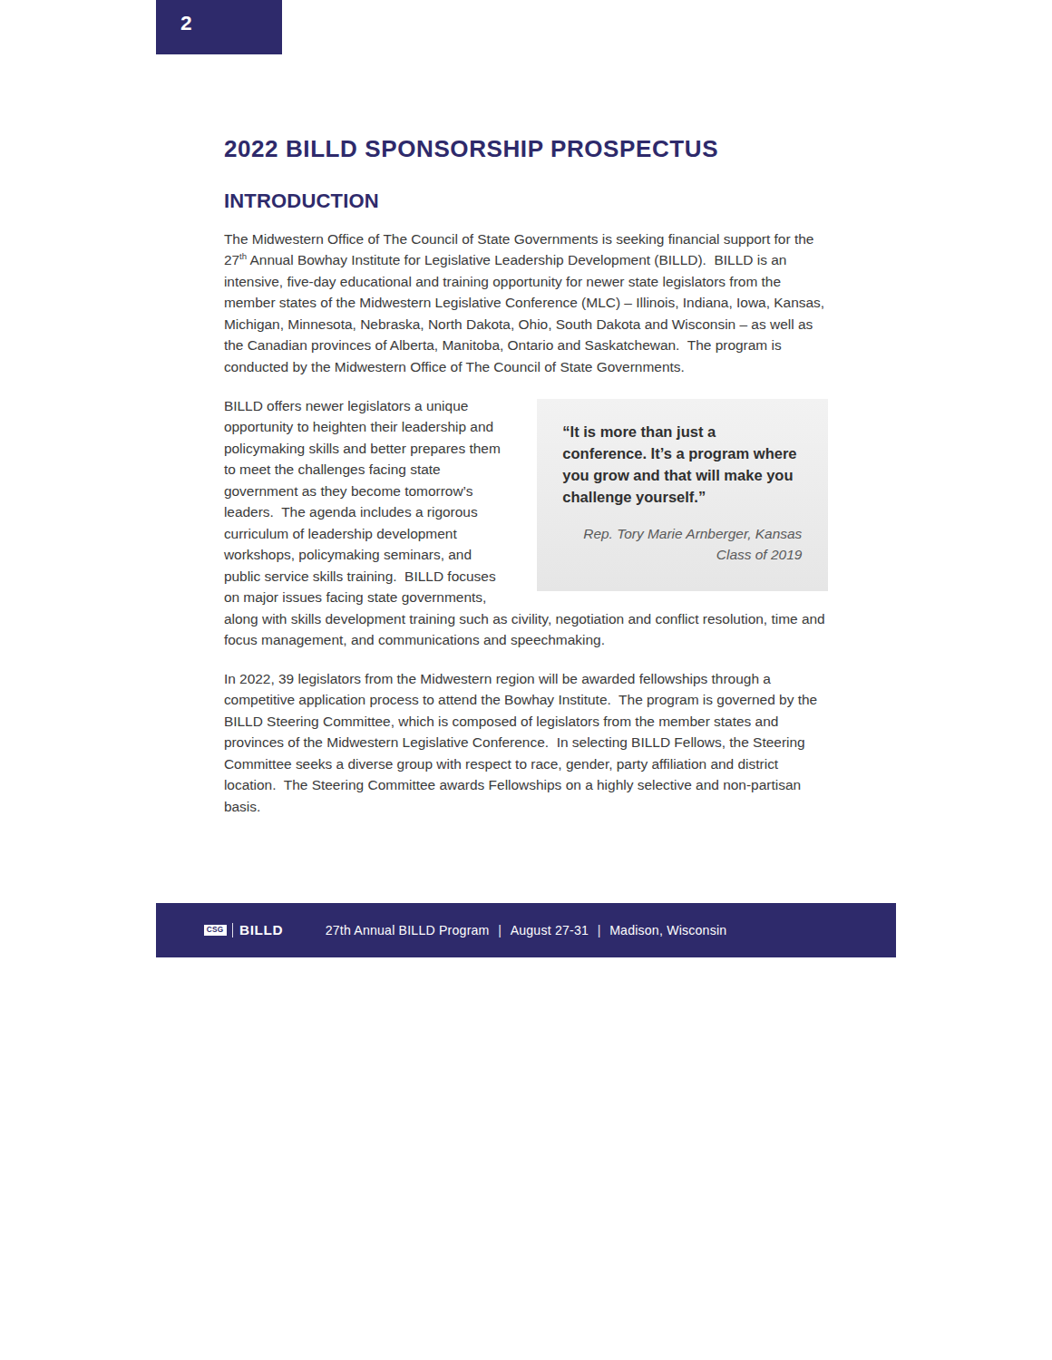2
2022 BILLD SPONSORSHIP PROSPECTUS
INTRODUCTION
The Midwestern Office of The Council of State Governments is seeking financial support for the 27th Annual Bowhay Institute for Legislative Leadership Development (BILLD). BILLD is an intensive, five-day educational and training opportunity for newer state legislators from the member states of the Midwestern Legislative Conference (MLC) – Illinois, Indiana, Iowa, Kansas, Michigan, Minnesota, Nebraska, North Dakota, Ohio, South Dakota and Wisconsin – as well as the Canadian provinces of Alberta, Manitoba, Ontario and Saskatchewan. The program is conducted by the Midwestern Office of The Council of State Governments.
“It is more than just a conference. It’s a program where you grow and that will make you challenge yourself.”
Rep. Tory Marie Arnberger, Kansas
Class of 2019
BILLD offers newer legislators a unique opportunity to heighten their leadership and policymaking skills and better prepares them to meet the challenges facing state government as they become tomorrow’s leaders. The agenda includes a rigorous curriculum of leadership development workshops, policymaking seminars, and public service skills training. BILLD focuses on major issues facing state governments, along with skills development training such as civility, negotiation and conflict resolution, time and focus management, and communications and speechmaking.
In 2022, 39 legislators from the Midwestern region will be awarded fellowships through a competitive application process to attend the Bowhay Institute. The program is governed by the BILLD Steering Committee, which is composed of legislators from the member states and provinces of the Midwestern Legislative Conference. In selecting BILLD Fellows, the Steering Committee seeks a diverse group with respect to race, gender, party affiliation and district location. The Steering Committee awards Fellowships on a highly selective and non-partisan basis.
CSG BILLD
27th Annual BILLD Program|August 27-31|Madison, Wisconsin